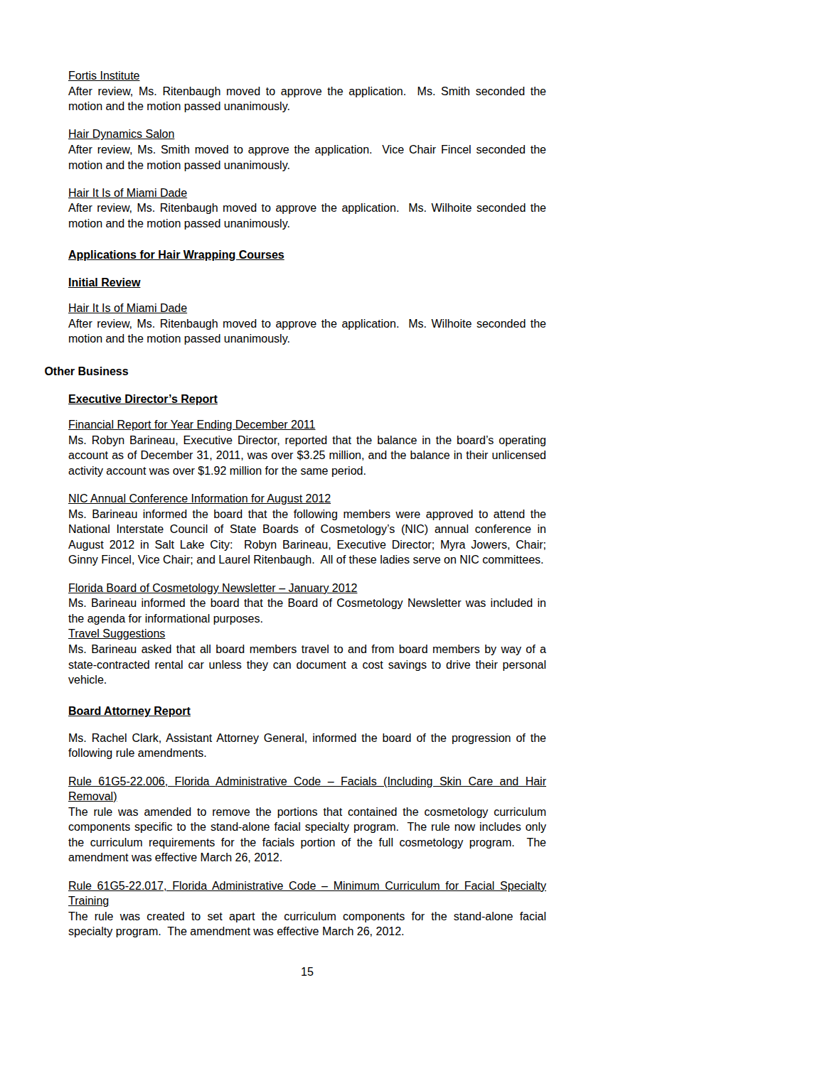Fortis Institute
After review, Ms. Ritenbaugh moved to approve the application. Ms. Smith seconded the motion and the motion passed unanimously.
Hair Dynamics Salon
After review, Ms. Smith moved to approve the application. Vice Chair Fincel seconded the motion and the motion passed unanimously.
Hair It Is of Miami Dade
After review, Ms. Ritenbaugh moved to approve the application. Ms. Wilhoite seconded the motion and the motion passed unanimously.
Applications for Hair Wrapping Courses
Initial Review
Hair It Is of Miami Dade
After review, Ms. Ritenbaugh moved to approve the application. Ms. Wilhoite seconded the motion and the motion passed unanimously.
Other Business
Executive Director’s Report
Financial Report for Year Ending December 2011
Ms. Robyn Barineau, Executive Director, reported that the balance in the board’s operating account as of December 31, 2011, was over $3.25 million, and the balance in their unlicensed activity account was over $1.92 million for the same period.
NIC Annual Conference Information for August 2012
Ms. Barineau informed the board that the following members were approved to attend the National Interstate Council of State Boards of Cosmetology’s (NIC) annual conference in August 2012 in Salt Lake City: Robyn Barineau, Executive Director; Myra Jowers, Chair; Ginny Fincel, Vice Chair; and Laurel Ritenbaugh. All of these ladies serve on NIC committees.
Florida Board of Cosmetology Newsletter – January 2012
Ms. Barineau informed the board that the Board of Cosmetology Newsletter was included in the agenda for informational purposes.
Travel Suggestions
Ms. Barineau asked that all board members travel to and from board members by way of a state-contracted rental car unless they can document a cost savings to drive their personal vehicle.
Board Attorney Report
Ms. Rachel Clark, Assistant Attorney General, informed the board of the progression of the following rule amendments.
Rule 61G5-22.006, Florida Administrative Code – Facials (Including Skin Care and Hair Removal)
The rule was amended to remove the portions that contained the cosmetology curriculum components specific to the stand-alone facial specialty program. The rule now includes only the curriculum requirements for the facials portion of the full cosmetology program. The amendment was effective March 26, 2012.
Rule 61G5-22.017, Florida Administrative Code – Minimum Curriculum for Facial Specialty Training
The rule was created to set apart the curriculum components for the stand-alone facial specialty program. The amendment was effective March 26, 2012.
15